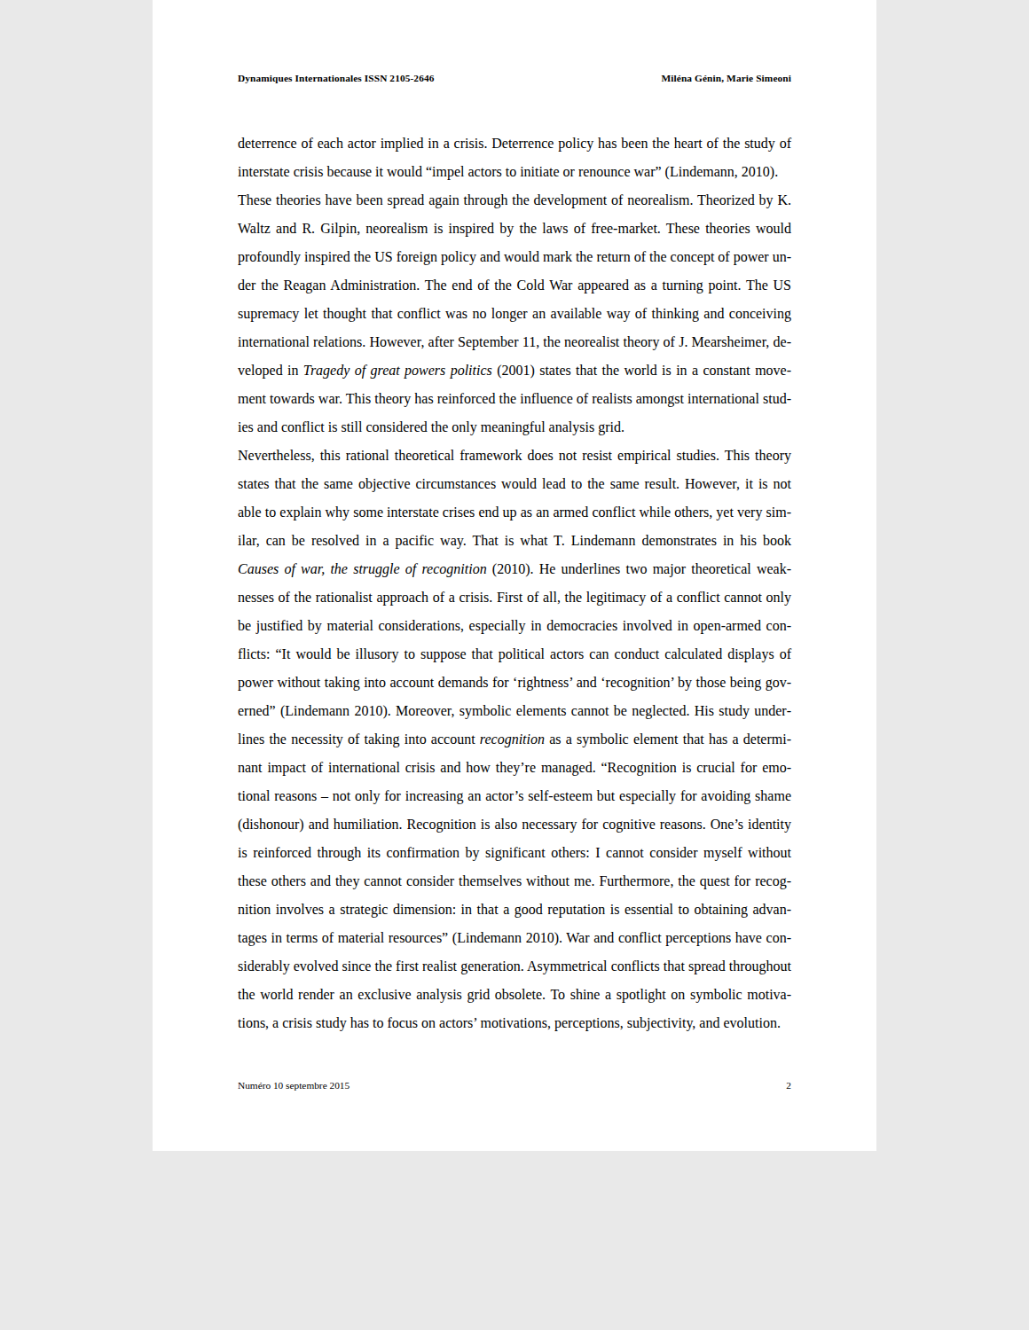Dynamiques Internationales ISSN 2105-2646 Miléna Génin, Marie Simeoni
deterrence of each actor implied in a crisis. Deterrence policy has been the heart of the study of interstate crisis because it would “impel actors to initiate or renounce war” (Lindemann, 2010).
These theories have been spread again through the development of neorealism. Theorized by K. Waltz and R. Gilpin, neorealism is inspired by the laws of free-market. These theories would profoundly inspired the US foreign policy and would mark the return of the concept of power under the Reagan Administration. The end of the Cold War appeared as a turning point. The US supremacy let thought that conflict was no longer an available way of thinking and conceiving international relations. However, after September 11, the neorealist theory of J. Mearsheimer, developed in Tragedy of great powers politics (2001) states that the world is in a constant movement towards war. This theory has reinforced the influence of realists amongst international studies and conflict is still considered the only meaningful analysis grid.
Nevertheless, this rational theoretical framework does not resist empirical studies. This theory states that the same objective circumstances would lead to the same result. However, it is not able to explain why some interstate crises end up as an armed conflict while others, yet very similar, can be resolved in a pacific way. That is what T. Lindemann demonstrates in his book Causes of war, the struggle of recognition (2010). He underlines two major theoretical weaknesses of the rationalist approach of a crisis. First of all, the legitimacy of a conflict cannot only be justified by material considerations, especially in democracies involved in open-armed conflicts: “It would be illusory to suppose that political actors can conduct calculated displays of power without taking into account demands for ‘rightness’ and ‘recognition’ by those being governed” (Lindemann 2010). Moreover, symbolic elements cannot be neglected. His study underlines the necessity of taking into account recognition as a symbolic element that has a determinant impact of international crisis and how they’re managed. “Recognition is crucial for emotional reasons – not only for increasing an actor’s self-esteem but especially for avoiding shame (dishonour) and humiliation. Recognition is also necessary for cognitive reasons. One’s identity is reinforced through its confirmation by significant others: I cannot consider myself without these others and they cannot consider themselves without me. Furthermore, the quest for recognition involves a strategic dimension: in that a good reputation is essential to obtaining advantages in terms of material resources” (Lindemann 2010). War and conflict perceptions have considerably evolved since the first realist generation. Asymmetrical conflicts that spread throughout the world render an exclusive analysis grid obsolete. To shine a spotlight on symbolic motivations, a crisis study has to focus on actors’ motivations, perceptions, subjectivity, and evolution.
Numéro 10 septembre 2015 2